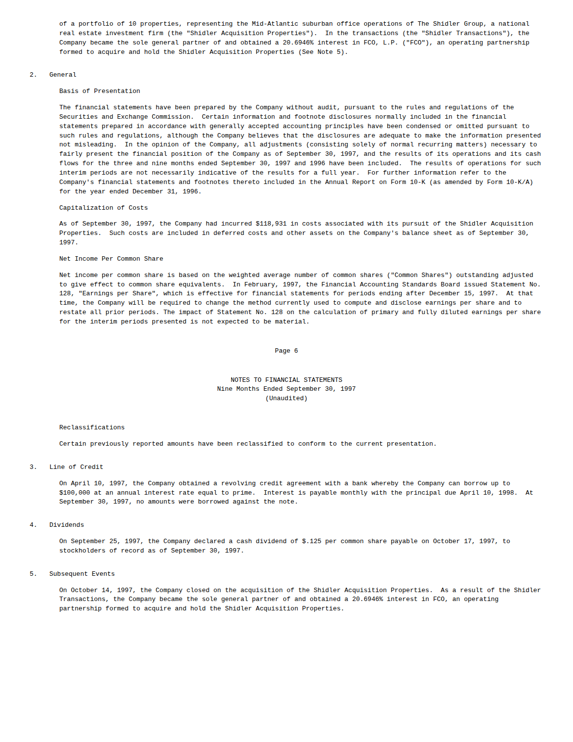of a portfolio of 10 properties, representing the Mid-Atlantic suburban office operations of The Shidler Group, a national real estate investment firm (the "Shidler Acquisition Properties"). In the transactions (the "Shidler Transactions"), the Company became the sole general partner of and obtained a 20.6946% interest in FCO, L.P. ("FCO"), an operating partnership formed to acquire and hold the Shidler Acquisition Properties (See Note 5).
2.
General
Basis of Presentation
The financial statements have been prepared by the Company without audit, pursuant to the rules and regulations of the Securities and Exchange Commission. Certain information and footnote disclosures normally included in the financial statements prepared in accordance with generally accepted accounting principles have been condensed or omitted pursuant to such rules and regulations, although the Company believes that the disclosures are adequate to make the information presented not misleading. In the opinion of the Company, all adjustments (consisting solely of normal recurring matters) necessary to fairly present the financial position of the Company as of September 30, 1997, and the results of its operations and its cash flows for the three and nine months ended September 30, 1997 and 1996 have been included. The results of operations for such interim periods are not necessarily indicative of the results for a full year. For further information refer to the Company's financial statements and footnotes thereto included in the Annual Report on Form 10-K (as amended by Form 10-K/A) for the year ended December 31, 1996.
Capitalization of Costs
As of September 30, 1997, the Company had incurred $118,931 in costs associated with its pursuit of the Shidler Acquisition Properties. Such costs are included in deferred costs and other assets on the Company's balance sheet as of September 30, 1997.
Net Income Per Common Share
Net income per common share is based on the weighted average number of common shares ("Common Shares") outstanding adjusted to give effect to common share equivalents. In February, 1997, the Financial Accounting Standards Board issued Statement No. 128, "Earnings per Share", which is effective for financial statements for periods ending after December 15, 1997. At that time, the Company will be required to change the method currently used to compute and disclose earnings per share and to restate all prior periods. The impact of Statement No. 128 on the calculation of primary and fully diluted earnings per share for the interim periods presented is not expected to be material.
Page 6
NOTES TO FINANCIAL STATEMENTS
Nine Months Ended September 30, 1997
(Unaudited)
Reclassifications
Certain previously reported amounts have been reclassified to conform to the current presentation.
3.
Line of Credit
On April 10, 1997, the Company obtained a revolving credit agreement with a bank whereby the Company can borrow up to $100,000 at an annual interest rate equal to prime. Interest is payable monthly with the principal due April 10, 1998. At September 30, 1997, no amounts were borrowed against the note.
4.
Dividends
On September 25, 1997, the Company declared a cash dividend of $.125 per common share payable on October 17, 1997, to stockholders of record as of September 30, 1997.
5.
Subsequent Events
On October 14, 1997, the Company closed on the acquisition of the Shidler Acquisition Properties. As a result of the Shidler Transactions, the Company became the sole general partner of and obtained a 20.6946% interest in FCO, an operating partnership formed to acquire and hold the Shidler Acquisition Properties.